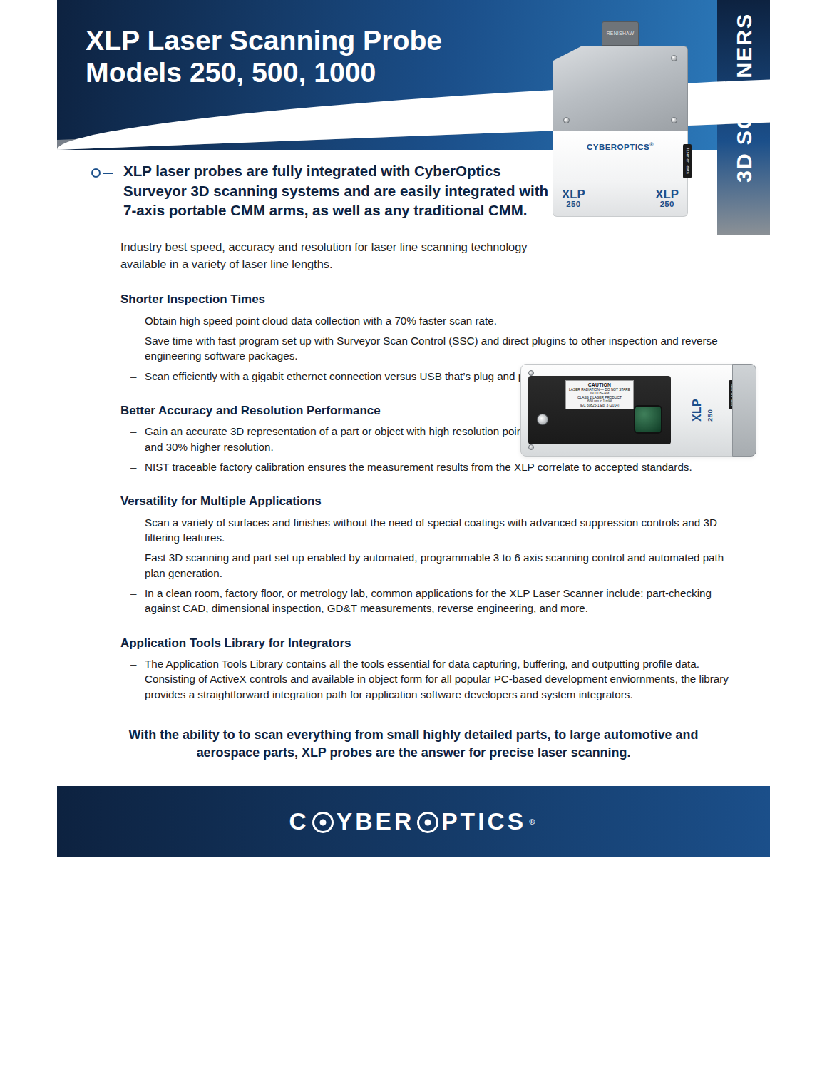XLP Laser Scanning Probe Models 250, 500, 1000
3D SCANNERS
RENISHAW
CYBEROPTICS®
XLP250
XLP250
laser on data
XLP laser probes are fully integrated with CyberOptics Surveyor 3D scanning systems and are easily integrated with 7-axis portable CMM arms, as well as any traditional CMM.
Industry best speed, accuracy and resolution for laser line scanning technology available in a variety of laser line lengths.
CAUTION LASER RADIATION — DO NOT STARE INTO BEAM
CLASS 2 LASER PRODUCT
660 nm < 1 mW
IEC 60825-1 Ed. 3 (2014)
XLP250
laser on data
Shorter Inspection Times
Obtain high speed point cloud data collection with a 70% faster scan rate.
Save time with fast program set up with Surveyor Scan Control (SSC) and direct plugins to other inspection and reverse engineering software packages.
Scan efficiently with a gigabit ethernet connection versus USB that’s plug and play ready for existing CMM’s.
Better Accuracy and Resolution Performance
Gain an accurate 3D representation of a part or object with high resolution point cloud data with 50% improved accuracy and 30% higher resolution.
NIST traceable factory calibration ensures the measurement results from the XLP correlate to accepted standards.
Versatility for Multiple Applications
Scan a variety of surfaces and finishes without the need of special coatings with advanced suppression controls and 3D filtering features.
Fast 3D scanning and part set up enabled by automated, programmable 3 to 6 axis scanning control and automated path plan generation.
In a clean room, factory floor, or metrology lab, common applications for the XLP Laser Scanner include: part-checking against CAD, dimensional inspection, GD&T measurements, reverse engineering, and more.
Application Tools Library for Integrators
The Application Tools Library contains all the tools essential for data capturing, buffering, and outputting profile data. Consisting of ActiveX controls and available in object form for all popular PC-based development enviornments, the library provides a straightforward integration path for application software developers and system integrators.
With the ability to to scan everything from small highly detailed parts, to large automotive and aerospace parts, XLP probes are the answer for precise laser scanning.
C YBER PTICS®